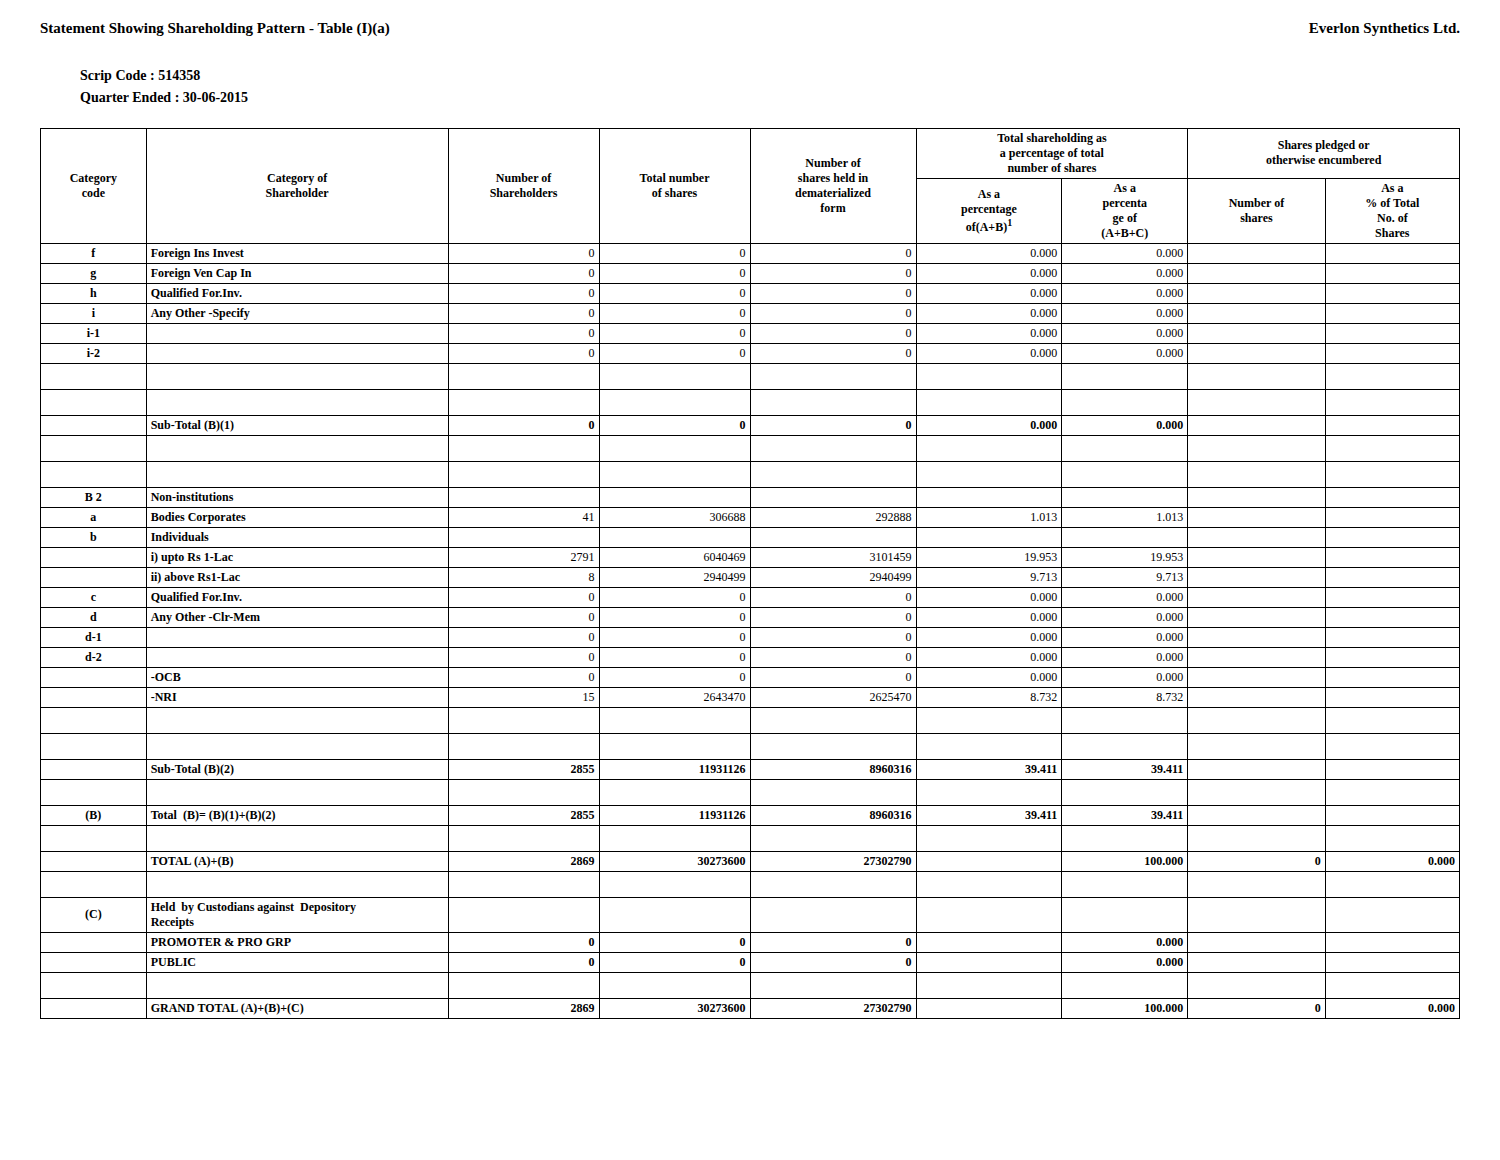Statement Showing Shareholding Pattern - Table (I)(a)
Everlon Synthetics Ltd.
Scrip Code : 514358
Quarter Ended : 30-06-2015
| Category code | Category of Shareholder | Number of Shareholders | Total number of shares | Number of shares held in dematerialized form | Total shareholding as a percentage of total number of shares | Shares pledged or otherwise encumbered |
| --- | --- | --- | --- | --- | --- | --- |
| As a percentage of(A+B) 1 | As a percenta ge of (A+B+C) | Number of shares | As a % of Total No. of Shares |
| f | Foreign Ins Invest | 0 | 0 | 0 | 0.000 | 0.000 | | |
| g | Foreign Ven Cap In | 0 | 0 | 0 | 0.000 | 0.000 | | |
| h | Qualified For.Inv. | 0 | 0 | 0 | 0.000 | 0.000 | | |
| i | Any Other -Specify | 0 | 0 | 0 | 0.000 | 0.000 | | |
| i-1 | | 0 | 0 | 0 | 0.000 | 0.000 | | |
| i-2 | | 0 | 0 | 0 | 0.000 | 0.000 | | |
| | Sub-Total (B)(1) | 0 | 0 | 0 | 0.000 | 0.000 | | |
| B 2 | Non-institutions | | | | | | | |
| a | Bodies Corporates | 41 | 306688 | 292888 | 1.013 | 1.013 | | |
| b | Individuals | | | | | | | |
| | i) upto Rs 1-Lac | 2791 | 6040469 | 3101459 | 19.953 | 19.953 | | |
| | ii) above Rs1-Lac | 8 | 2940499 | 2940499 | 9.713 | 9.713 | | |
| c | Qualified For.Inv. | 0 | 0 | 0 | 0.000 | 0.000 | | |
| d | Any Other -Clr-Mem | 0 | 0 | 0 | 0.000 | 0.000 | | |
| d-1 | | 0 | 0 | 0 | 0.000 | 0.000 | | |
| d-2 | | 0 | 0 | 0 | 0.000 | 0.000 | | |
| | -OCB | 0 | 0 | 0 | 0.000 | 0.000 | | |
| | -NRI | 15 | 2643470 | 2625470 | 8.732 | 8.732 | | |
| | Sub-Total (B)(2) | 2855 | 11931126 | 8960316 | 39.411 | 39.411 | | |
| (B) | Total (B)= (B)(1)+(B)(2) | 2855 | 11931126 | 8960316 | 39.411 | 39.411 | | |
| | TOTAL (A)+(B) | 2869 | 30273600 | 27302790 | | 100.000 | 0 | 0.000 |
| (C) | Held by Custodians against Depository Receipts | | | | | | | |
| | PROMOTER & PRO GRP | 0 | 0 | 0 | | 0.000 | | |
| | PUBLIC | 0 | 0 | 0 | | 0.000 | | |
| | GRAND TOTAL (A)+(B)+(C) | 2869 | 30273600 | 27302790 | | 100.000 | 0 | 0.000 |